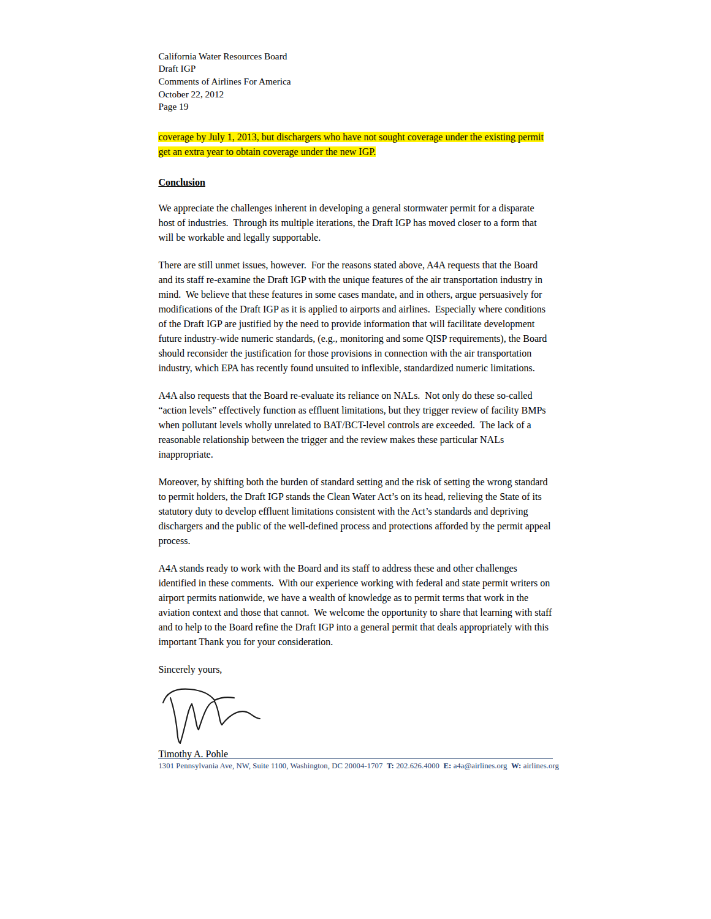California Water Resources Board
Draft IGP
Comments of Airlines For America
October 22, 2012
Page 19
coverage by July 1, 2013, but dischargers who have not sought coverage under the existing permit get an extra year to obtain coverage under the new IGP.
Conclusion
We appreciate the challenges inherent in developing a general stormwater permit for a disparate host of industries. Through its multiple iterations, the Draft IGP has moved closer to a form that will be workable and legally supportable.
There are still unmet issues, however. For the reasons stated above, A4A requests that the Board and its staff re-examine the Draft IGP with the unique features of the air transportation industry in mind. We believe that these features in some cases mandate, and in others, argue persuasively for modifications of the Draft IGP as it is applied to airports and airlines. Especially where conditions of the Draft IGP are justified by the need to provide information that will facilitate development future industry-wide numeric standards, (e.g., monitoring and some QISP requirements), the Board should reconsider the justification for those provisions in connection with the air transportation industry, which EPA has recently found unsuited to inflexible, standardized numeric limitations.
A4A also requests that the Board re-evaluate its reliance on NALs. Not only do these so-called “action levels” effectively function as effluent limitations, but they trigger review of facility BMPs when pollutant levels wholly unrelated to BAT/BCT-level controls are exceeded. The lack of a reasonable relationship between the trigger and the review makes these particular NALs inappropriate.
Moreover, by shifting both the burden of standard setting and the risk of setting the wrong standard to permit holders, the Draft IGP stands the Clean Water Act’s on its head, relieving the State of its statutory duty to develop effluent limitations consistent with the Act’s standards and depriving dischargers and the public of the well-defined process and protections afforded by the permit appeal process.
A4A stands ready to work with the Board and its staff to address these and other challenges identified in these comments. With our experience working with federal and state permit writers on airport permits nationwide, we have a wealth of knowledge as to permit terms that work in the aviation context and those that cannot. We welcome the opportunity to share that learning with staff and to help to the Board refine the Draft IGP into a general permit that deals appropriately with this important Thank you for your consideration.
Sincerely yours,
Timothy A. Pohle
1301 Pennsylvania Ave, NW, Suite 1100, Washington, DC 20004-1707 T: 202.626.4000 E: a4a@airlines.org W: airlines.org